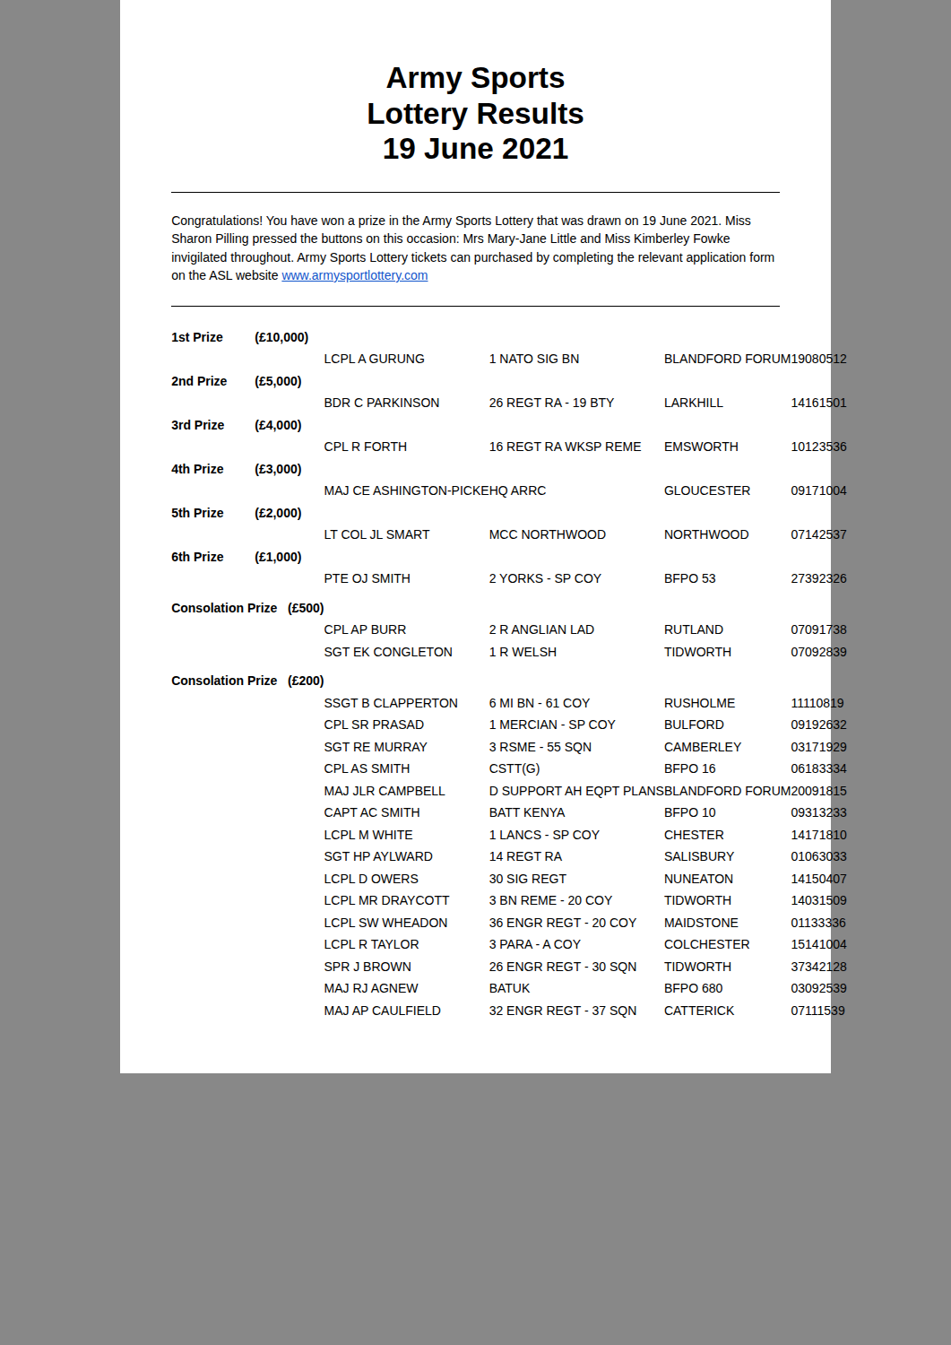Army Sports
Lottery Results
19 June 2021
Congratulations! You have won a prize in the Army Sports Lottery that was drawn on 19 June 2021. Miss Sharon Pilling pressed the buttons on this occasion: Mrs Mary-Jane Little and Miss Kimberley Fowke invigilated throughout. Army Sports Lottery tickets can purchased by completing the relevant application form on the ASL website www.armysportlottery.com
| 1st Prize | (£10,000) | | | | |
| | | LCPL A GURUNG | 1 NATO SIG BN | BLANDFORD FORUM | 19080512 |
| 2nd Prize | (£5,000) | | | | |
| | | BDR C PARKINSON | 26 REGT RA - 19 BTY | LARKHILL | 14161501 |
| 3rd Prize | (£4,000) | | | | |
| | | CPL R FORTH | 16 REGT RA WKSP REME | EMSWORTH | 10123536 |
| 4th Prize | (£3,000) | | | | |
| | | MAJ CE ASHINGTON-PICKE | HQ ARRC | GLOUCESTER | 09171004 |
| 5th Prize | (£2,000) | | | | |
| | | LT COL JL SMART | MCC NORTHWOOD | NORTHWOOD | 07142537 |
| 6th Prize | (£1,000) | | | | |
| | | PTE OJ SMITH | 2 YORKS - SP COY | BFPO 53 | 27392326 |
| Consolation Prize (£500) | | | | |
| | | CPL AP BURR | 2 R ANGLIAN LAD | RUTLAND | 07091738 |
| | | SGT EK CONGLETON | 1 R WELSH | TIDWORTH | 07092839 |
| Consolation Prize (£200) | | | | |
| | | SSGT B CLAPPERTON | 6 MI BN - 61 COY | RUSHOLME | 11110819 |
| | | CPL SR PRASAD | 1 MERCIAN - SP COY | BULFORD | 09192632 |
| | | SGT RE MURRAY | 3 RSME - 55 SQN | CAMBERLEY | 03171929 |
| | | CPL AS SMITH | CSTT(G) | BFPO 16 | 06183334 |
| | | MAJ JLR CAMPBELL | D SUPPORT AH EQPT PLANS | BLANDFORD FORUM | 20091815 |
| | | CAPT AC SMITH | BATT KENYA | BFPO 10 | 09313233 |
| | | LCPL M WHITE | 1 LANCS - SP COY | CHESTER | 14171810 |
| | | SGT HP AYLWARD | 14 REGT RA | SALISBURY | 01063033 |
| | | LCPL D OWERS | 30 SIG REGT | NUNEATON | 14150407 |
| | | LCPL MR DRAYCOTT | 3 BN REME - 20 COY | TIDWORTH | 14031509 |
| | | LCPL SW WHEADON | 36 ENGR REGT - 20 COY | MAIDSTONE | 01133336 |
| | | LCPL R TAYLOR | 3 PARA - A COY | COLCHESTER | 15141004 |
| | | SPR J BROWN | 26 ENGR REGT - 30 SQN | TIDWORTH | 37342128 |
| | | MAJ RJ AGNEW | BATUK | BFPO 680 | 03092539 |
| | | MAJ AP CAULFIELD | 32 ENGR REGT - 37 SQN | CATTERICK | 07111539 |